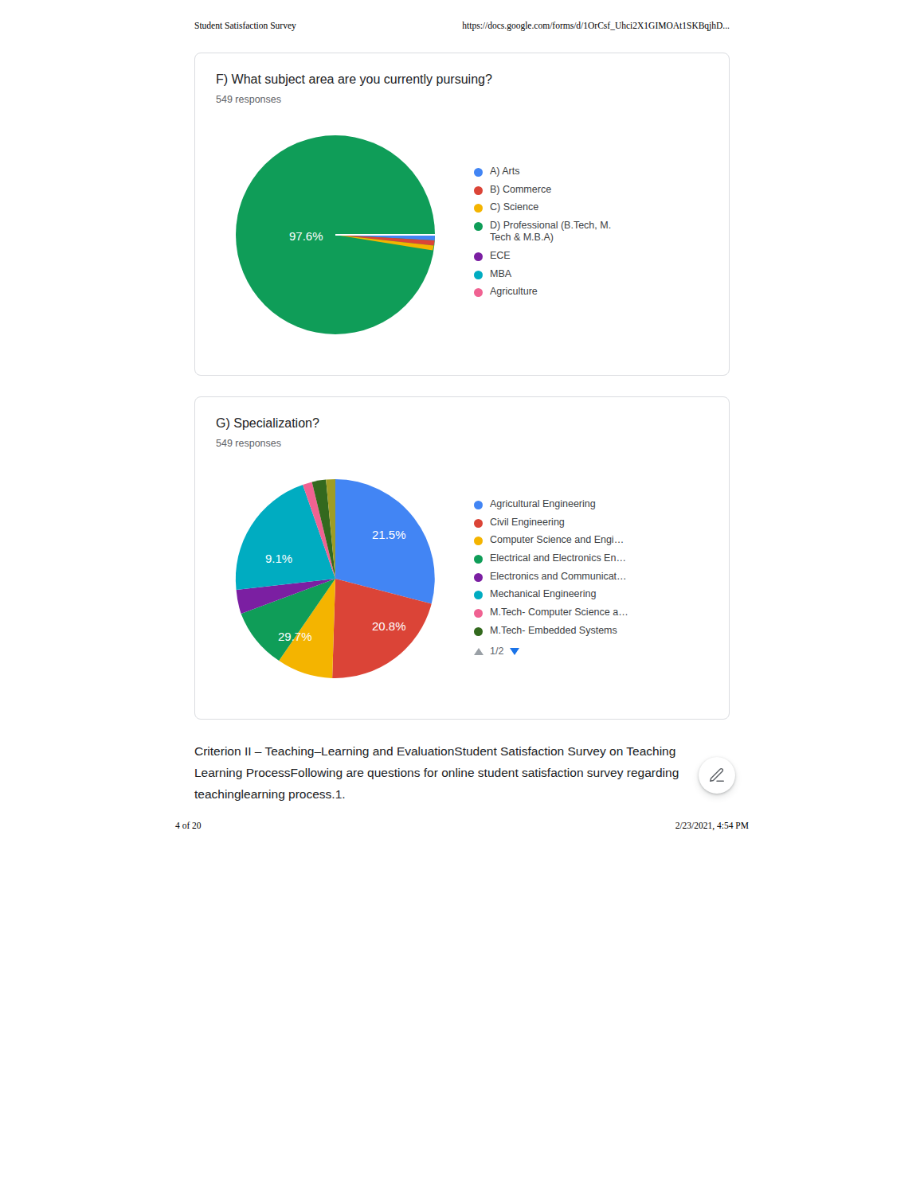Student Satisfaction Survey
https://docs.google.com/forms/d/1OrCsf_Uhci2X1GIMOAt1SKBqjhD...
F) What subject area are you currently pursuing?
549 responses
97.6%
A) Arts
B) Commerce
C) Science
D) Professional (B.Tech, M.
Tech & M.B.A)
ECE
MBA
Agriculture
G) Specialization?
549 responses
21.5% 20.8% 29.7% 9.1%
Agricultural Engineering
Civil Engineering
Computer Science and Engi…
Electrical and Electronics En…
Electronics and Communicat…
Mechanical Engineering
M.Tech- Computer Science a…
M.Tech- Embedded Systems
1/2
Criterion II – Teaching–Learning and EvaluationStudent Satisfaction Survey on Teaching Learning ProcessFollowing are questions for online student satisfaction survey regarding teachinglearning process.1.
4 of 20
2/23/2021, 4:54 PM